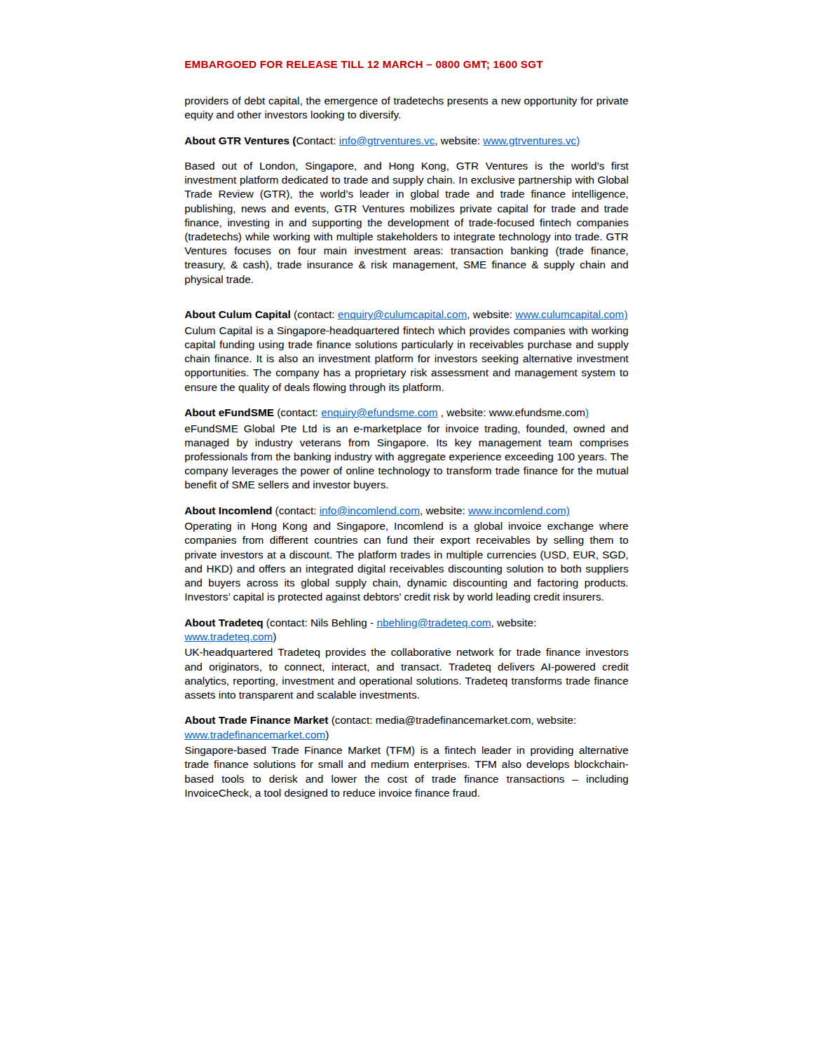EMBARGOED FOR RELEASE TILL 12 MARCH – 0800 GMT; 1600 SGT
providers of debt capital, the emergence of tradetechs presents a new opportunity for private equity and other investors looking to diversify.
About GTR Ventures (Contact: info@gtrventures.vc, website: www.gtrventures.vc)
Based out of London, Singapore, and Hong Kong, GTR Ventures is the world’s first investment platform dedicated to trade and supply chain. In exclusive partnership with Global Trade Review (GTR), the world’s leader in global trade and trade finance intelligence, publishing, news and events, GTR Ventures mobilizes private capital for trade and trade finance, investing in and supporting the development of trade-focused fintech companies (tradetechs) while working with multiple stakeholders to integrate technology into trade. GTR Ventures focuses on four main investment areas: transaction banking (trade finance, treasury, & cash), trade insurance & risk management, SME finance & supply chain and physical trade.
About Culum Capital (contact: enquiry@culumcapital.com, website: www.culumcapital.com)
Culum Capital is a Singapore-headquartered fintech which provides companies with working capital funding using trade finance solutions particularly in receivables purchase and supply chain finance. It is also an investment platform for investors seeking alternative investment opportunities. The company has a proprietary risk assessment and management system to ensure the quality of deals flowing through its platform.
About eFundSME (contact: enquiry@efundsme.com , website: www.efundsme.com)
eFundSME Global Pte Ltd is an e-marketplace for invoice trading, founded, owned and managed by industry veterans from Singapore. Its key management team comprises professionals from the banking industry with aggregate experience exceeding 100 years. The company leverages the power of online technology to transform trade finance for the mutual benefit of SME sellers and investor buyers.
About Incomlend (contact: info@incomlend.com, website: www.incomlend.com)
Operating in Hong Kong and Singapore, Incomlend is a global invoice exchange where companies from different countries can fund their export receivables by selling them to private investors at a discount. The platform trades in multiple currencies (USD, EUR, SGD, and HKD) and offers an integrated digital receivables discounting solution to both suppliers and buyers across its global supply chain, dynamic discounting and factoring products. Investors’ capital is protected against debtors’ credit risk by world leading credit insurers.
About Tradeteq (contact: Nils Behling - nbehling@tradeteq.com, website: www.tradeteq.com)
UK-headquartered Tradeteq provides the collaborative network for trade finance investors and originators, to connect, interact, and transact. Tradeteq delivers AI-powered credit analytics, reporting, investment and operational solutions. Tradeteq transforms trade finance assets into transparent and scalable investments.
About Trade Finance Market (contact: media@tradefinancemarket.com, website: www.tradefinancemarket.com)
Singapore-based Trade Finance Market (TFM) is a fintech leader in providing alternative trade finance solutions for small and medium enterprises. TFM also develops blockchain-based tools to derisk and lower the cost of trade finance transactions – including InvoiceCheck, a tool designed to reduce invoice finance fraud.